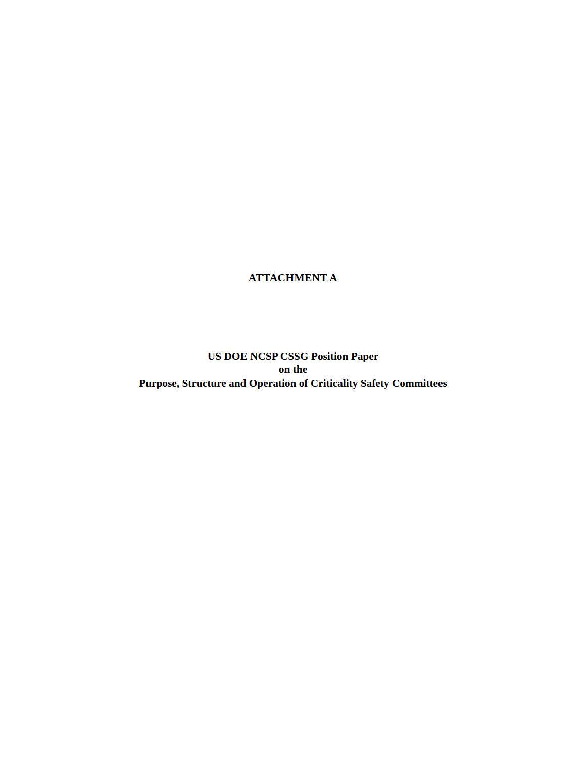ATTACHMENT A
US DOE NCSP CSSG Position Paper on the Purpose, Structure and Operation of Criticality Safety Committees